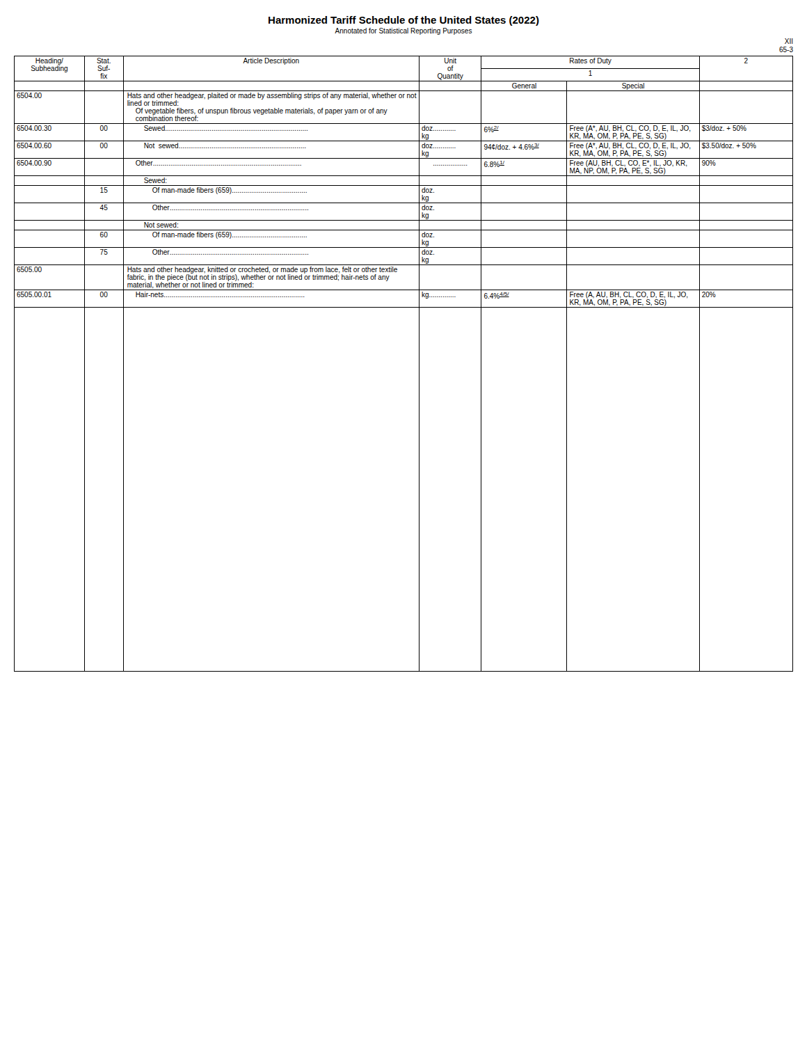Harmonized Tariff Schedule of the United States (2022)
Annotated for Statistical Reporting Purposes
XII
65-3
| Heading/ Subheading | Stat. Suf- fix | Article Description | Unit of Quantity | Rates of Duty | 2 |
| --- | --- | --- | --- | --- | --- |
| 1 |
| | | | | General | Special | |
| 6504.00 | | Hats and other headgear, plaited or made by assembling strips of any material, whether or not lined or trimmed: Of vegetable fibers, of unspun fibrous vegetable materials, of paper yarn or of any combination thereof: | | | | |
| 6504.00.30 | 00 | Sewed .......................................................................... | doz............ kg | 6% 2/ | Free (A*, AU, BH, CL, CO, D, E, IL, JO, KR, MA, OM, P, PA, PE, S, SG) | $3/doz. + 50% |
| 6504.00.60 | 00 | Not sewed .................................................................. | doz............ kg | 94¢/doz. + 4.6% 3/ | Free (A*, AU, BH, CL, CO, D, E, IL, JO, KR, MA, OM, P, PA, PE, S, SG) | $3.50/doz. + 50% |
| 6504.00.90 | | Other ............................................................................. | .................. | 6.8% 1/ | Free (AU, BH, CL, CO, E*, IL, JO, KR, MA, NP, OM, P, PA, PE, S, SG) | 90% |
| | | Sewed: | | | | |
| | 15 | Of man-made fibers (659) ....................................... | doz. kg | | | |
| | 45 | Other ........................................................................ | doz. kg | | | |
| | | Not sewed: | | | | |
| | 60 | Of man-made fibers (659) ....................................... | doz. kg | | | |
| | 75 | Other ........................................................................ | doz. kg | | | |
| 6505.00 | | Hats and other headgear, knitted or crocheted, or made up from lace, felt or other textile fabric, in the piece (but not in strips), whether or not lined or trimmed; hair-nets of any material, whether or not lined or trimmed: | | | | |
| 6505.00.01 | 00 | Hair-nets ......................................................................... | kg.............. | 6.4% 4/5/ | Free (A, AU, BH, CL, CO, D, E, IL, JO, KR, MA, OM, P, PA, PE, S, SG) | 20% |